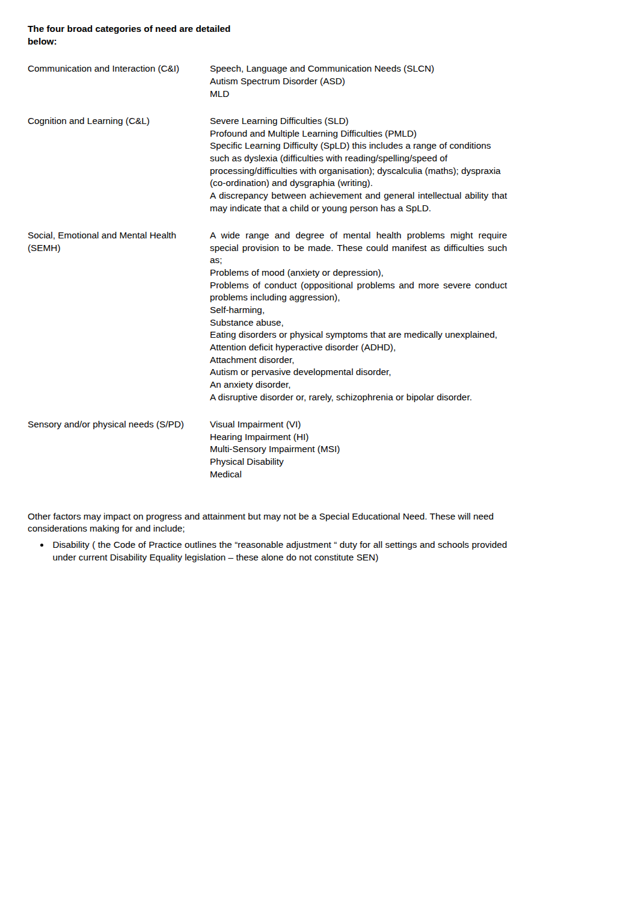The four broad categories of need are detailed below:
| Communication and Interaction (C&I) | Speech, Language and Communication Needs (SLCN) Autism Spectrum Disorder (ASD) MLD |
| Cognition and Learning (C&L) | Severe Learning Difficulties (SLD) Profound and Multiple Learning Difficulties (PMLD) Specific Learning Difficulty (SpLD) this includes a range of conditions such as dyslexia (difficulties with reading/spelling/speed of processing/difficulties with organisation); dyscalculia (maths); dyspraxia (co-ordination) and dysgraphia (writing). A discrepancy between achievement and general intellectual ability that may indicate that a child or young person has a SpLD. |
| Social, Emotional and Mental Health (SEMH) | A wide range and degree of mental health problems might require special provision to be made. These could manifest as difficulties such as; Problems of mood (anxiety or depression), Problems of conduct (oppositional problems and more severe conduct problems including aggression), Self-harming, Substance abuse, Eating disorders or physical symptoms that are medically unexplained, Attention deficit hyperactive disorder (ADHD), Attachment disorder, Autism or pervasive developmental disorder, An anxiety disorder, A disruptive disorder or, rarely, schizophrenia or bipolar disorder. |
| Sensory and/or physical needs (S/PD) | Visual Impairment (VI) Hearing Impairment (HI) Multi-Sensory Impairment (MSI) Physical Disability Medical |
Other factors may impact on progress and attainment but may not be a Special Educational Need. These will need considerations making for and include;
Disability ( the Code of Practice outlines the “reasonable adjustment “ duty for all settings and schools provided under current Disability Equality legislation – these alone do not constitute SEN)